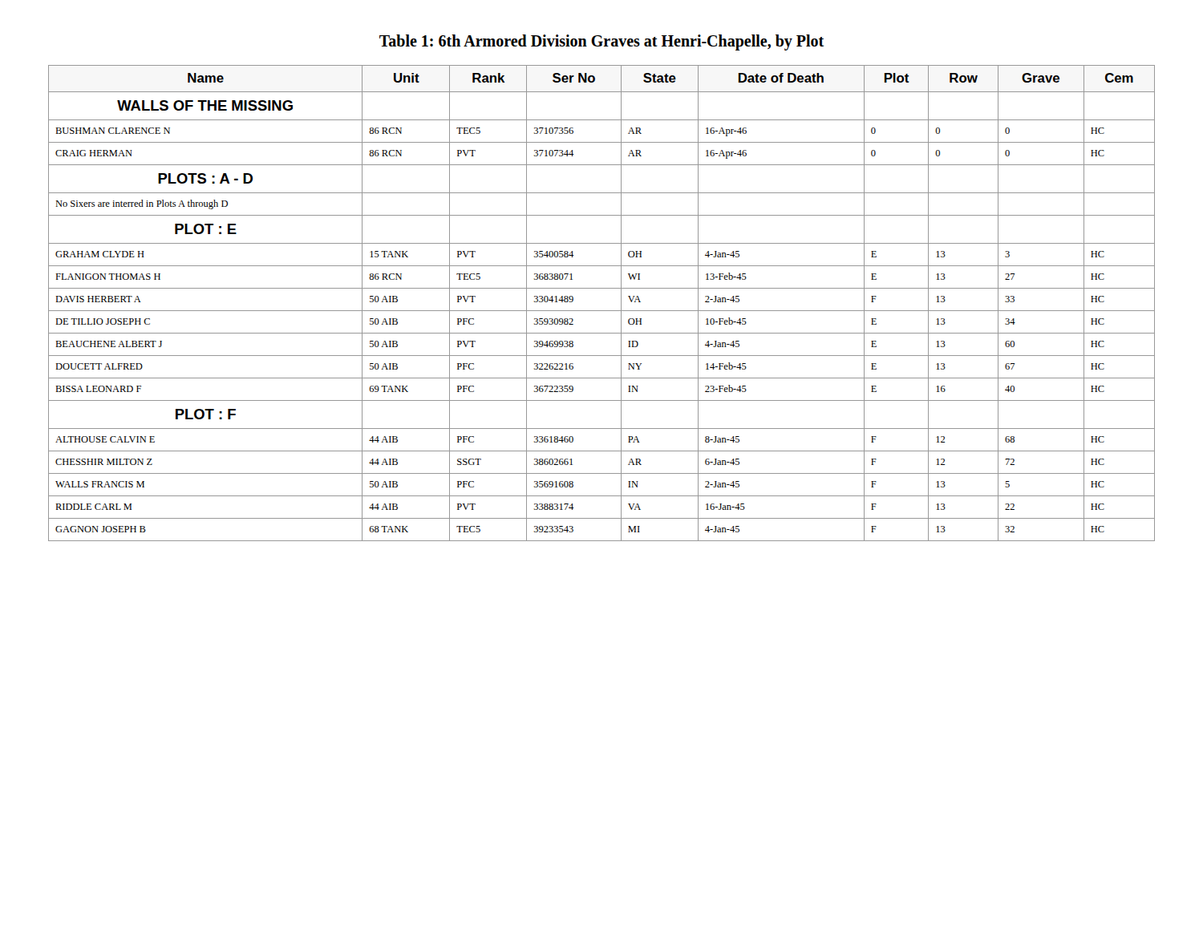Table 1: 6th Armored Division Graves at Henri-Chapelle, by Plot
| Name | Unit | Rank | Ser No | State | Date of Death | Plot | Row | Grave | Cem |
| --- | --- | --- | --- | --- | --- | --- | --- | --- | --- |
| WALLS OF THE MISSING | | | | | | | | | |
| BUSHMAN CLARENCE N | 86 RCN | TEC5 | 37107356 | AR | 16-Apr-46 | 0 | 0 | 0 | HC |
| CRAIG HERMAN | 86 RCN | PVT | 37107344 | AR | 16-Apr-46 | 0 | 0 | 0 | HC |
| PLOTS : A - D | | | | | | | | | |
| No Sixers are interred in Plots A through D | | | | | | | | | |
| PLOT : E | | | | | | | | | |
| GRAHAM CLYDE H | 15 TANK | PVT | 35400584 | OH | 4-Jan-45 | E | 13 | 3 | HC |
| FLANIGON THOMAS H | 86 RCN | TEC5 | 36838071 | WI | 13-Feb-45 | E | 13 | 27 | HC |
| DAVIS HERBERT A | 50 AIB | PVT | 33041489 | VA | 2-Jan-45 | F | 13 | 33 | HC |
| DE TILLIO JOSEPH C | 50 AIB | PFC | 35930982 | OH | 10-Feb-45 | E | 13 | 34 | HC |
| BEAUCHENE ALBERT J | 50 AIB | PVT | 39469938 | ID | 4-Jan-45 | E | 13 | 60 | HC |
| DOUCETT ALFRED | 50 AIB | PFC | 32262216 | NY | 14-Feb-45 | E | 13 | 67 | HC |
| BISSA LEONARD F | 69 TANK | PFC | 36722359 | IN | 23-Feb-45 | E | 16 | 40 | HC |
| PLOT : F | | | | | | | | | |
| ALTHOUSE CALVIN E | 44 AIB | PFC | 33618460 | PA | 8-Jan-45 | F | 12 | 68 | HC |
| CHESSHIR MILTON Z | 44 AIB | SSGT | 38602661 | AR | 6-Jan-45 | F | 12 | 72 | HC |
| WALLS FRANCIS M | 50 AIB | PFC | 35691608 | IN | 2-Jan-45 | F | 13 | 5 | HC |
| RIDDLE CARL M | 44 AIB | PVT | 33883174 | VA | 16-Jan-45 | F | 13 | 22 | HC |
| GAGNON JOSEPH B | 68 TANK | TEC5 | 39233543 | MI | 4-Jan-45 | F | 13 | 32 | HC |